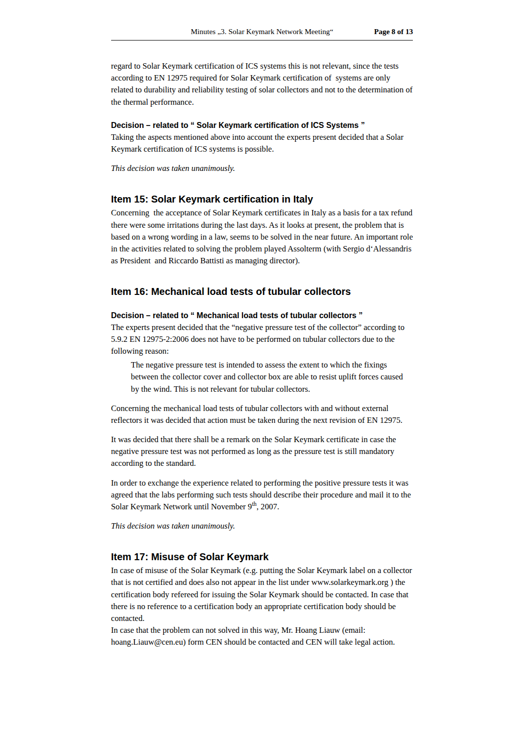Minutes „3. Solar Keymark Network Meeting“ Page 8 of 13
regard to Solar Keymark certification of ICS systems this is not relevant, since the tests according to EN 12975 required for Solar Keymark certification of systems are only related to durability and reliability testing of solar collectors and not to the determination of the thermal performance.
Decision – related to “ Solar Keymark certification of ICS Systems ”
Taking the aspects mentioned above into account the experts present decided that a Solar Keymark certification of ICS systems is possible.
This decision was taken unanimously.
Item 15: Solar Keymark certification in Italy
Concerning the acceptance of Solar Keymark certificates in Italy as a basis for a tax refund there were some irritations during the last days. As it looks at present, the problem that is based on a wrong wording in a law, seems to be solved in the near future. An important role in the activities related to solving the problem played Assolterm (with Sergio d‘Alessandris as President and Riccardo Battisti as managing director).
Item 16: Mechanical load tests of tubular collectors
Decision – related to “ Mechanical load tests of tubular collectors ”
The experts present decided that the “negative pressure test of the collector” according to 5.9.2 EN 12975-2:2006 does not have to be performed on tubular collectors due to the following reason:
The negative pressure test is intended to assess the extent to which the fixings between the collector cover and collector box are able to resist uplift forces caused by the wind. This is not relevant for tubular collectors.
Concerning the mechanical load tests of tubular collectors with and without external reflectors it was decided that action must be taken during the next revision of EN 12975.
It was decided that there shall be a remark on the Solar Keymark certificate in case the negative pressure test was not performed as long as the pressure test is still mandatory according to the standard.
In order to exchange the experience related to performing the positive pressure tests it was agreed that the labs performing such tests should describe their procedure and mail it to the Solar Keymark Network until November 9th, 2007.
This decision was taken unanimously.
Item 17: Misuse of Solar Keymark
In case of misuse of the Solar Keymark (e.g. putting the Solar Keymark label on a collector that is not certified and does also not appear in the list under www.solarkeymark.org ) the certification body refereed for issuing the Solar Keymark should be contacted. In case that there is no reference to a certification body an appropriate certification body should be contacted.
In case that the problem can not solved in this way, Mr. Hoang Liauw (email: hoang.Liauw@cen.eu) form CEN should be contacted and CEN will take legal action.